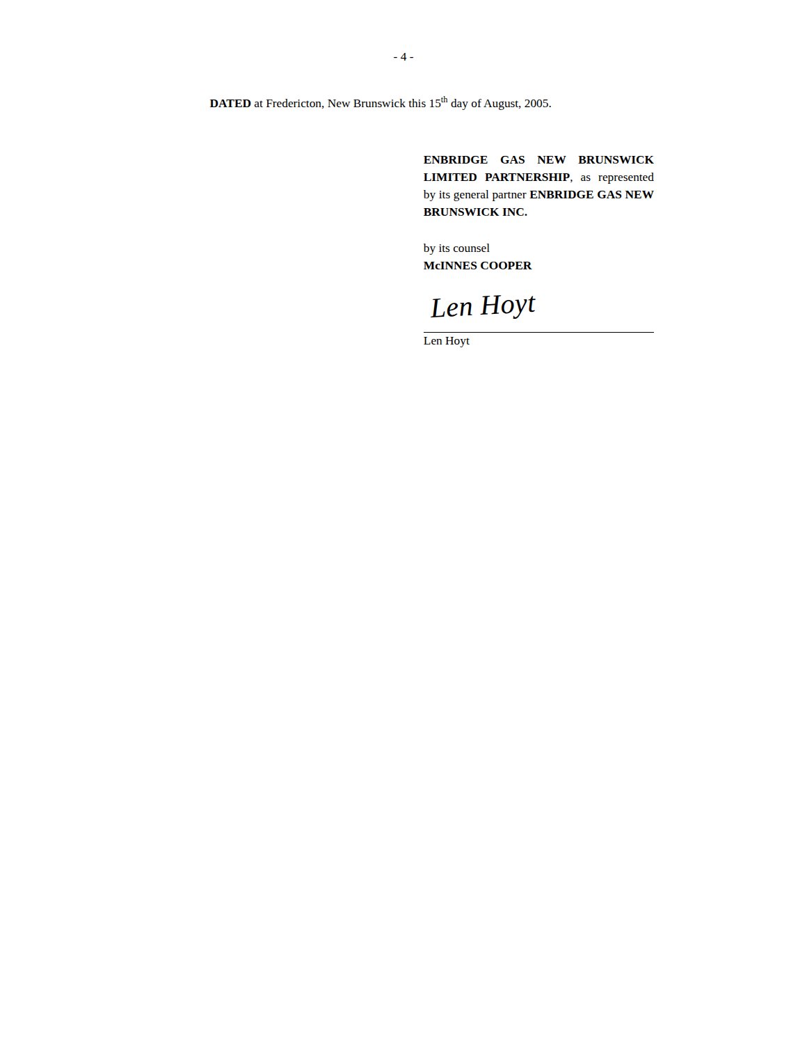- 4 -
DATED at Fredericton, New Brunswick this 15th day of August, 2005.
ENBRIDGE GAS NEW BRUNSWICK LIMITED PARTNERSHIP, as represented by its general partner ENBRIDGE GAS NEW BRUNSWICK INC.
by its counsel
McINNES COOPER
Len Hoyt
Len Hoyt